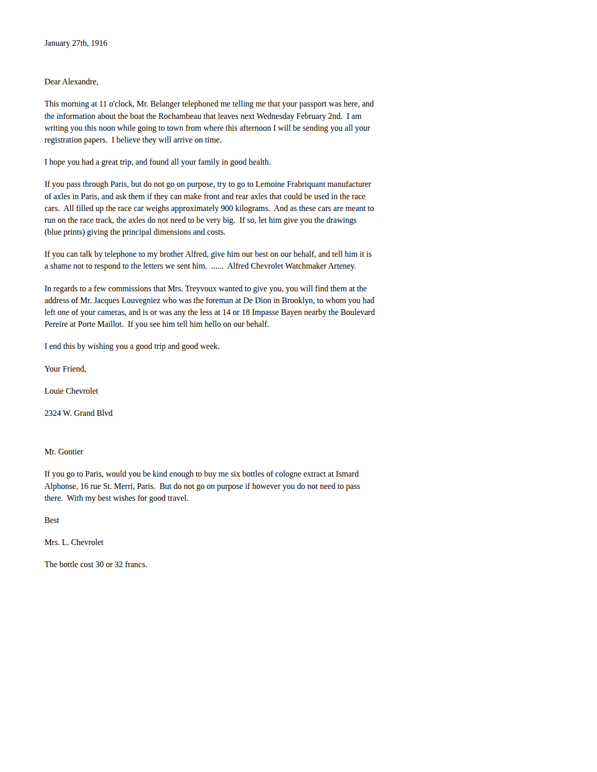January 27th, 1916
Dear Alexandre,
This morning at 11 o'clock, Mr. Belanger telephoned me telling me that your passport was here, and the information about the boat the Rochambeau that leaves next Wednesday February 2nd. I am writing you this noon while going to town from where this afternoon I will be sending you all your registration papers. I believe they will arrive on time.
I hope you had a great trip, and found all your family in good health.
If you pass through Paris, but do not go on purpose, try to go to Lemoine Frabriquant manufacturer of axles in Paris, and ask them if they can make front and rear axles that could be used in the race cars. All filled up the race car weighs approximately 900 kilograms. And as these cars are meant to run on the race track, the axles do not need to be very big. If so, let him give you the drawings (blue prints) giving the principal dimensions and costs.
If you can talk by telephone to my brother Alfred, give him our best on our behalf, and tell him it is a shame not to respond to the letters we sent him. ...... Alfred Chevrolet Watchmaker Arteney.
In regards to a few commissions that Mrs. Treyvoux wanted to give you, you will find them at the address of Mr. Jacques Louvegniez who was the foreman at De Dion in Brooklyn, to whom you had left one of your cameras, and is or was any the less at 14 or 18 Impasse Bayen nearby the Boulevard Pereire at Porte Maillot. If you see him tell him hello on our behalf.
I end this by wishing you a good trip and good week.
Your Friend,
Louie Chevrolet
2324 W. Grand Blvd
Mr. Gontier
If you go to Paris, would you be kind enough to buy me six bottles of cologne extract at Ismard Alphonse, 16 rue St. Merri, Paris. But do not go on purpose if however you do not need to pass there. With my best wishes for good travel.
Best
Mrs. L. Chevrolet
The bottle cost 30 or 32 francs.